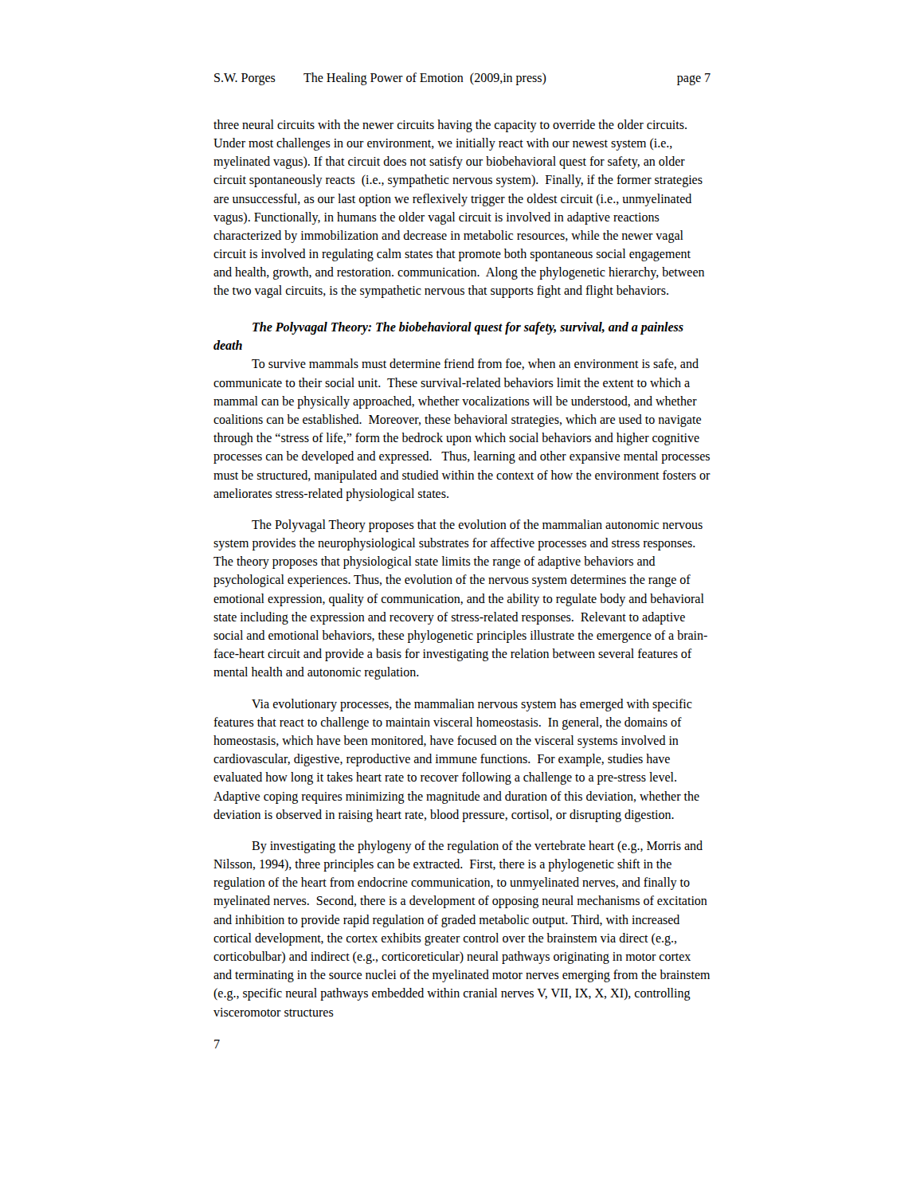S.W. Porges The Healing Power of Emotion (2009,in press) page 7
three neural circuits with the newer circuits having the capacity to override the older circuits. Under most challenges in our environment, we initially react with our newest system (i.e., myelinated vagus). If that circuit does not satisfy our biobehavioral quest for safety, an older circuit spontaneously reacts (i.e., sympathetic nervous system). Finally, if the former strategies are unsuccessful, as our last option we reflexively trigger the oldest circuit (i.e., unmyelinated vagus). Functionally, in humans the older vagal circuit is involved in adaptive reactions characterized by immobilization and decrease in metabolic resources, while the newer vagal circuit is involved in regulating calm states that promote both spontaneous social engagement and health, growth, and restoration. communication. Along the phylogenetic hierarchy, between the two vagal circuits, is the sympathetic nervous that supports fight and flight behaviors.
The Polyvagal Theory: The biobehavioral quest for safety, survival, and a painless death
To survive mammals must determine friend from foe, when an environment is safe, and communicate to their social unit. These survival-related behaviors limit the extent to which a mammal can be physically approached, whether vocalizations will be understood, and whether coalitions can be established. Moreover, these behavioral strategies, which are used to navigate through the “stress of life,” form the bedrock upon which social behaviors and higher cognitive processes can be developed and expressed. Thus, learning and other expansive mental processes must be structured, manipulated and studied within the context of how the environment fosters or ameliorates stress-related physiological states.
The Polyvagal Theory proposes that the evolution of the mammalian autonomic nervous system provides the neurophysiological substrates for affective processes and stress responses. The theory proposes that physiological state limits the range of adaptive behaviors and psychological experiences. Thus, the evolution of the nervous system determines the range of emotional expression, quality of communication, and the ability to regulate body and behavioral state including the expression and recovery of stress-related responses. Relevant to adaptive social and emotional behaviors, these phylogenetic principles illustrate the emergence of a brain-face-heart circuit and provide a basis for investigating the relation between several features of mental health and autonomic regulation.
Via evolutionary processes, the mammalian nervous system has emerged with specific features that react to challenge to maintain visceral homeostasis. In general, the domains of homeostasis, which have been monitored, have focused on the visceral systems involved in cardiovascular, digestive, reproductive and immune functions. For example, studies have evaluated how long it takes heart rate to recover following a challenge to a pre-stress level. Adaptive coping requires minimizing the magnitude and duration of this deviation, whether the deviation is observed in raising heart rate, blood pressure, cortisol, or disrupting digestion.
By investigating the phylogeny of the regulation of the vertebrate heart (e.g., Morris and Nilsson, 1994), three principles can be extracted. First, there is a phylogenetic shift in the regulation of the heart from endocrine communication, to unmyelinated nerves, and finally to myelinated nerves. Second, there is a development of opposing neural mechanisms of excitation and inhibition to provide rapid regulation of graded metabolic output. Third, with increased cortical development, the cortex exhibits greater control over the brainstem via direct (e.g., corticobulbar) and indirect (e.g., corticoreticular) neural pathways originating in motor cortex and terminating in the source nuclei of the myelinated motor nerves emerging from the brainstem (e.g., specific neural pathways embedded within cranial nerves V, VII, IX, X, XI), controlling visceromotor structures
7